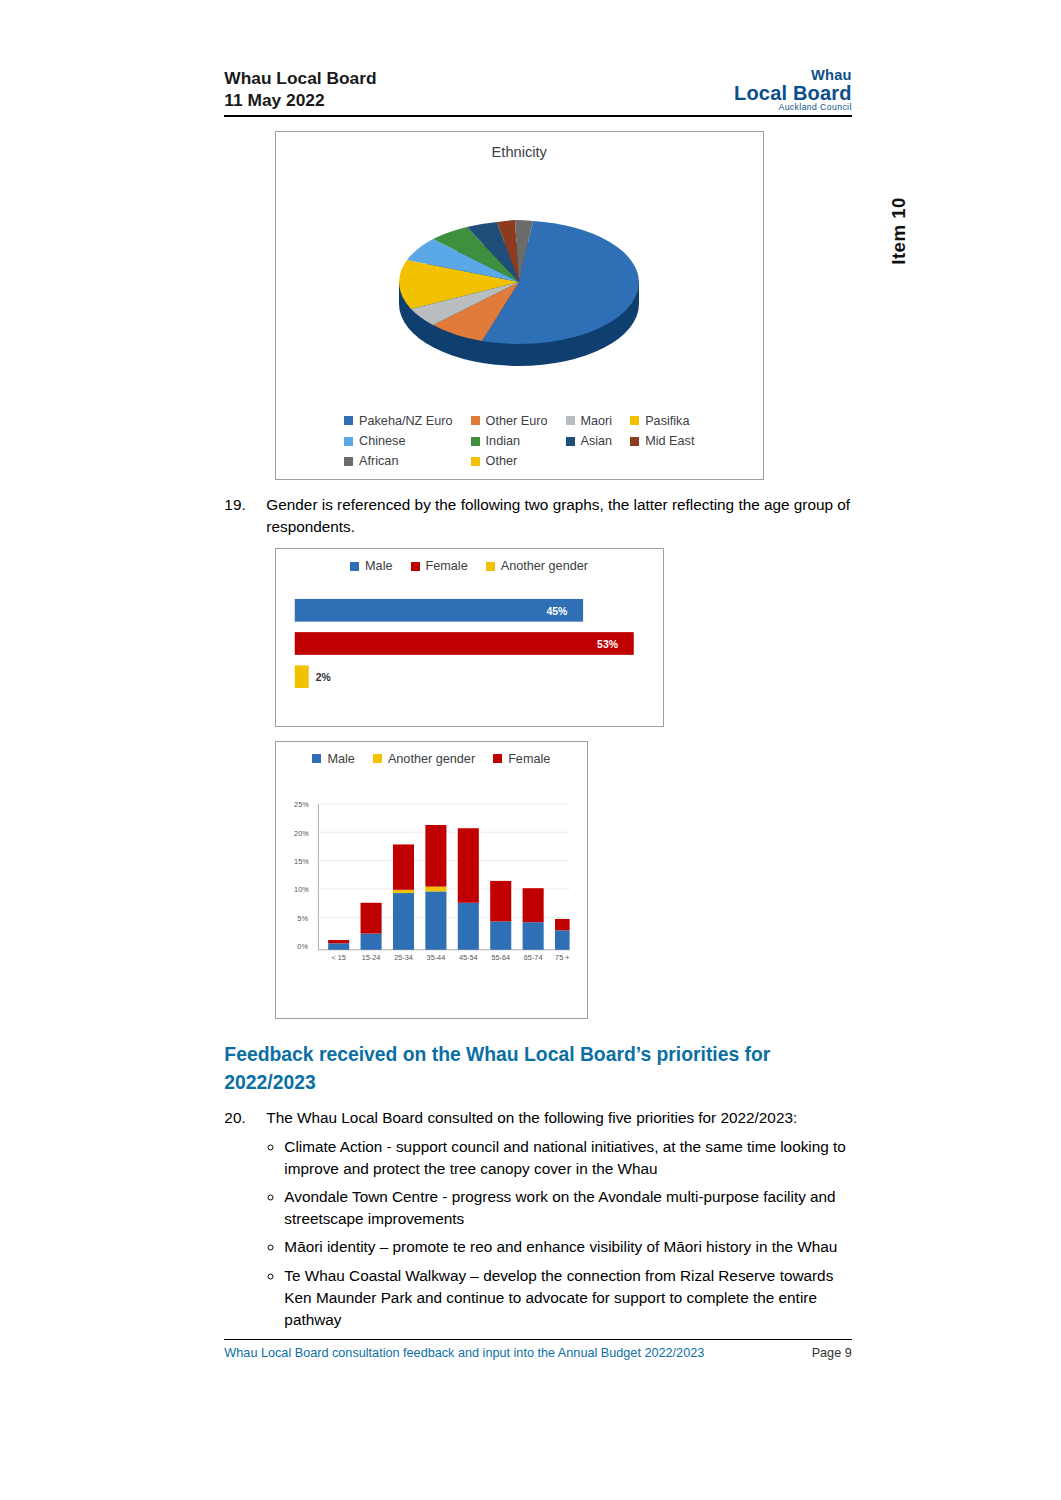Whau Local Board
11 May 2022
Whau Local Board
Auckland Council
Item 10
Ethnicity
Pakeha/NZ Euro
Other Euro
Maori
Pasifika
Chinese
Indian
Asian
Mid East
African
Other
19. Gender is referenced by the following two graphs, the latter reflecting the age group of respondents.
Male
Female
Another gender
45% 53% 2%
Male
Another gender
Female
25% 20% 15% 10% 5% 0% < 15 15-24 25-34 35-44 45-54 55-64 65-74 75 +
Feedback received on the Whau Local Board’s priorities for 2022/2023
20. The Whau Local Board consulted on the following five priorities for 2022/2023:
Climate Action - support council and national initiatives, at the same time looking to improve and protect the tree canopy cover in the Whau
Avondale Town Centre - progress work on the Avondale multi-purpose facility and streetscape improvements
Māori identity – promote te reo and enhance visibility of Māori history in the Whau
Te Whau Coastal Walkway – develop the connection from Rizal Reserve towards Ken Maunder Park and continue to advocate for support to complete the entire pathway
Whau Local Board consultation feedback and input into the Annual Budget 2022/2023
Page 9